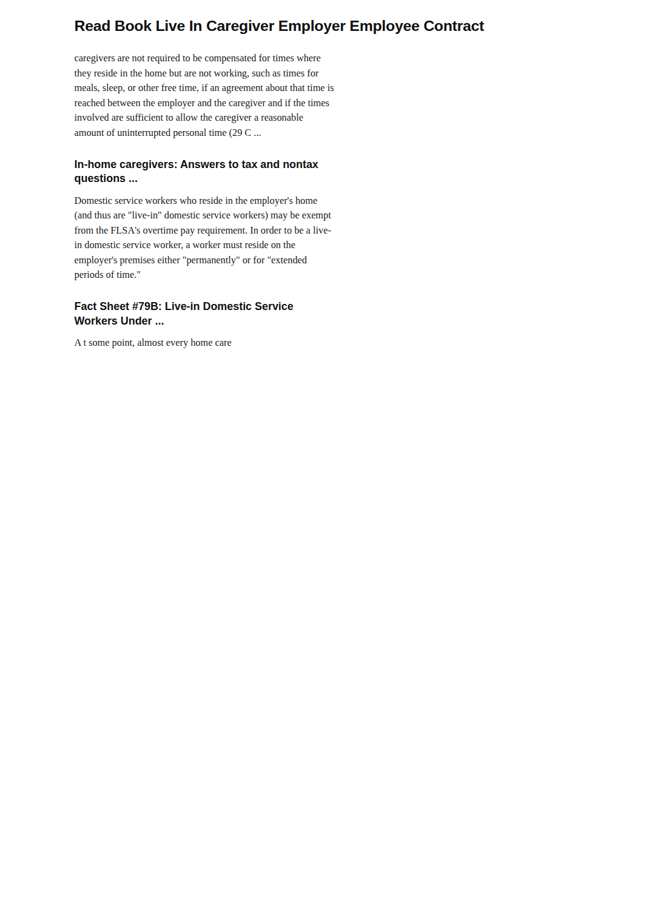Read Book Live In Caregiver Employer Employee Contract
caregivers are not required to be compensated for times where they reside in the home but are not working, such as times for meals, sleep, or other free time, if an agreement about that time is reached between the employer and the caregiver and if the times involved are sufficient to allow the caregiver a reasonable amount of uninterrupted personal time (29 C ...
In-home caregivers: Answers to tax and nontax questions ...
Domestic service workers who reside in the employer's home (and thus are "live-in" domestic service workers) may be exempt from the FLSA's overtime pay requirement. In order to be a live-in domestic service worker, a worker must reside on the employer's premises either "permanently" or for "extended periods of time."
Fact Sheet #79B: Live-in Domestic Service Workers Under ...
A t some point, almost every home care